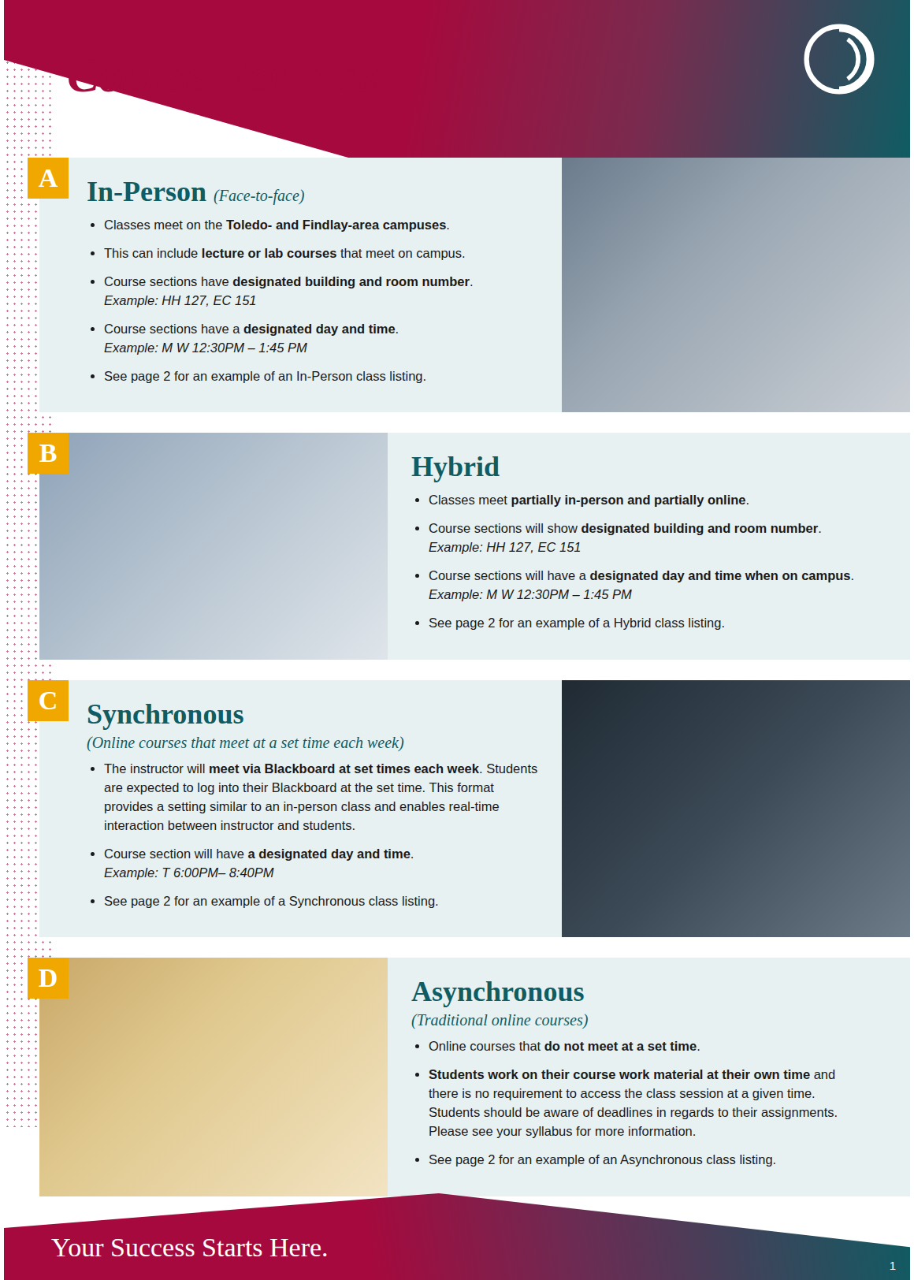Course Formats
A
In-Person (Face-to-face)
Classes meet on the Toledo- and Findlay-area campuses.
This can include lecture or lab courses that meet on campus.
Course sections have designated building and room number.
Example: HH 127, EC 151
Course sections have a designated day and time.
Example: M W 12:30PM – 1:45 PM
See page 2 for an example of an In-Person class listing.
B
Hybrid
Classes meet partially in-person and partially online.
Course sections will show designated building and room number.
Example: HH 127, EC 151
Course sections will have a designated day and time when on campus.
Example: M W 12:30PM – 1:45 PM
See page 2 for an example of a Hybrid class listing.
C
Synchronous
(Online courses that meet at a set time each week)
The instructor will meet via Blackboard at set times each week. Students are expected to log into their Blackboard at the set time. This format provides a setting similar to an in-person class and enables real-time interaction between instructor and students.
Course section will have a designated day and time.
Example: T 6:00PM– 8:40PM
See page 2 for an example of a Synchronous class listing.
D
Asynchronous
(Traditional online courses)
Online courses that do not meet at a set time.
Students work on their course work material at their own time and there is no requirement to access the class session at a given time. Students should be aware of deadlines in regards to their assignments. Please see your syllabus for more information.
See page 2 for an example of an Asynchronous class listing.
Your Success Starts Here.
1